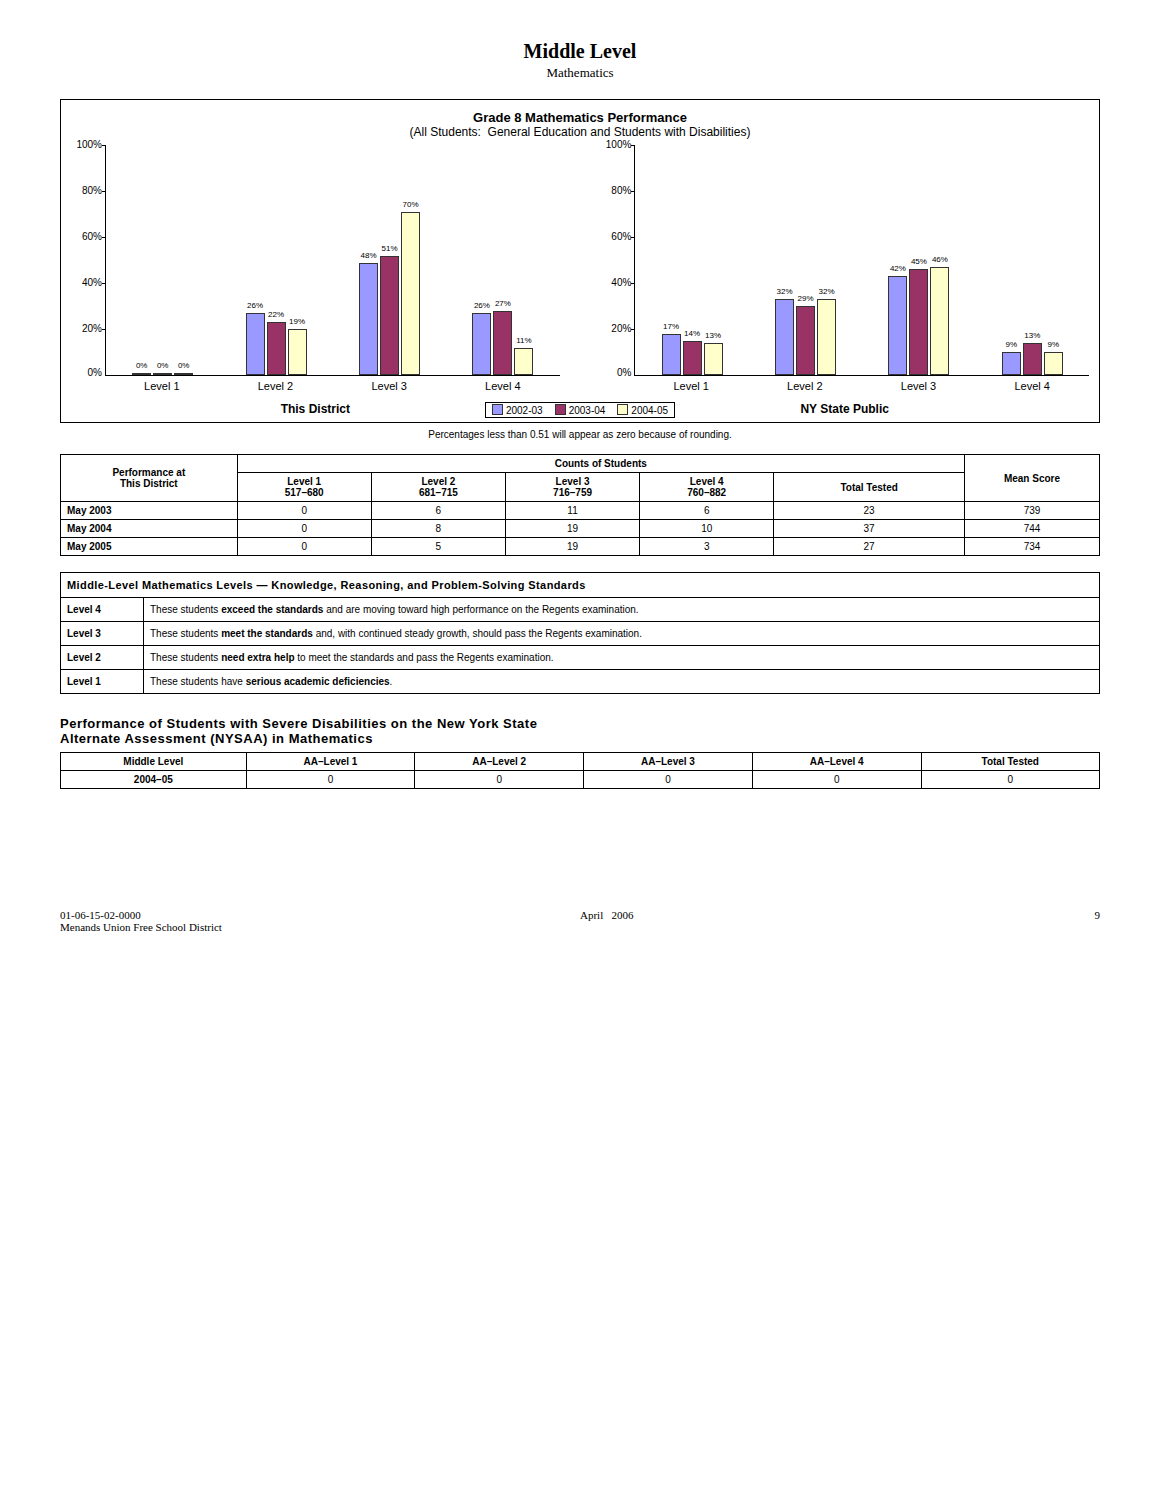Middle Level
Mathematics
Grade 8 Mathematics Performance
(All Students: General Education and Students with Disabilities)
100%
80%
60%
40%
20%
0%
0%
0%
0%
26%
22%
19%
48%
51%
70%
26%
27%
11%
Level 1
Level 2
Level 3
Level 4
This District
100%
80%
60%
40%
20%
0%
17%
14%
13%
32%
29%
32%
42%
45%
46%
9%
13%
9%
Level 1
Level 2
Level 3
Level 4
NY State Public
| 2002-03 | 2003-04 | 2004-05 |
Percentages less than 0.51 will appear as zero because of rounding.
| Performance at This District | Counts of Students | Mean Score |
| --- | --- | --- |
| Level 1 517–680 | Level 2 681–715 | Level 3 716–759 | Level 4 760–882 | Total Tested |
| May 2003 | 0 | 6 | 11 | 6 | 23 | 739 |
| May 2004 | 0 | 8 | 19 | 10 | 37 | 744 |
| May 2005 | 0 | 5 | 19 | 3 | 27 | 734 |
| Middle-Level Mathematics Levels — Knowledge, Reasoning, and Problem-Solving Standards |
| --- |
| Level 4 | These students exceed the standards and are moving toward high performance on the Regents examination. |
| Level 3 | These students meet the standards and, with continued steady growth, should pass the Regents examination. |
| Level 2 | These students need extra help to meet the standards and pass the Regents examination. |
| Level 1 | These students have serious academic deficiencies . |
Performance of Students with Severe Disabilities on the New York State
Alternate Assessment (NYSAA) in Mathematics
| Middle Level | AA–Level 1 | AA–Level 2 | AA–Level 3 | AA–Level 4 | Total Tested |
| --- | --- | --- | --- | --- | --- |
| 2004–05 | 0 | 0 | 0 | 0 | 0 |
01-06-15-02-0000
Menands Union Free School District
April 2006
9